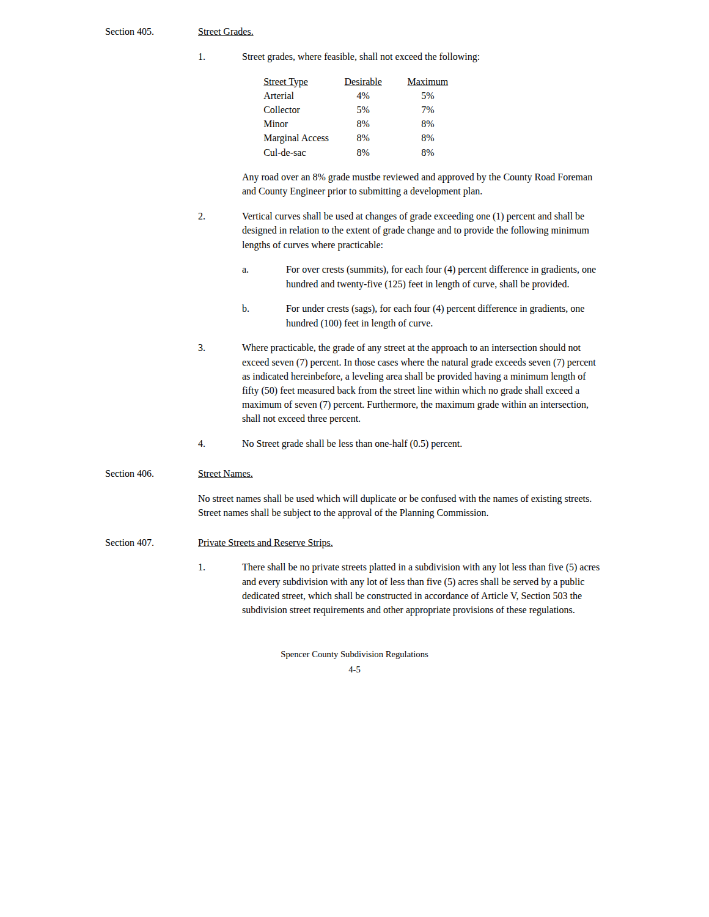Section 405.
Street Grades.
1.
Street grades, where feasible, shall not exceed the following:
| Street Type | Desirable | Maximum |
| --- | --- | --- |
| Arterial | 4% | 5% |
| Collector | 5% | 7% |
| Minor | 8% | 8% |
| Marginal Access | 8% | 8% |
| Cul-de-sac | 8% | 8% |
Any road over an 8% grade mustbe reviewed and approved by the County Road Foreman and County Engineer prior to submitting a development plan.
2.
Vertical curves shall be used at changes of grade exceeding one (1) percent and shall be designed in relation to the extent of grade change and to provide the following minimum lengths of curves where practicable:
a.
For over crests (summits), for each four (4) percent difference in gradients, one hundred and twenty-five (125) feet in length of curve, shall be provided.
b.
For under crests (sags), for each four (4) percent difference in gradients, one hundred (100) feet in length of curve.
3.
Where practicable, the grade of any street at the approach to an intersection should not exceed seven (7) percent. In those cases where the natural grade exceeds seven (7) percent as indicated hereinbefore, a leveling area shall be provided having a minimum length of fifty (50) feet measured back from the street line within which no grade shall exceed a maximum of seven (7) percent. Furthermore, the maximum grade within an intersection, shall not exceed three percent.
4.
No Street grade shall be less than one-half (0.5) percent.
Section 406.
Street Names.
No street names shall be used which will duplicate or be confused with the names of existing streets. Street names shall be subject to the approval of the Planning Commission.
Section 407.
Private Streets and Reserve Strips.
1.
There shall be no private streets platted in a subdivision with any lot less than five (5) acres and every subdivision with any lot of less than five (5) acres shall be served by a public dedicated street, which shall be constructed in accordance of Article V, Section 503 the subdivision street requirements and other appropriate provisions of these regulations.
Spencer County Subdivision Regulations
4-5